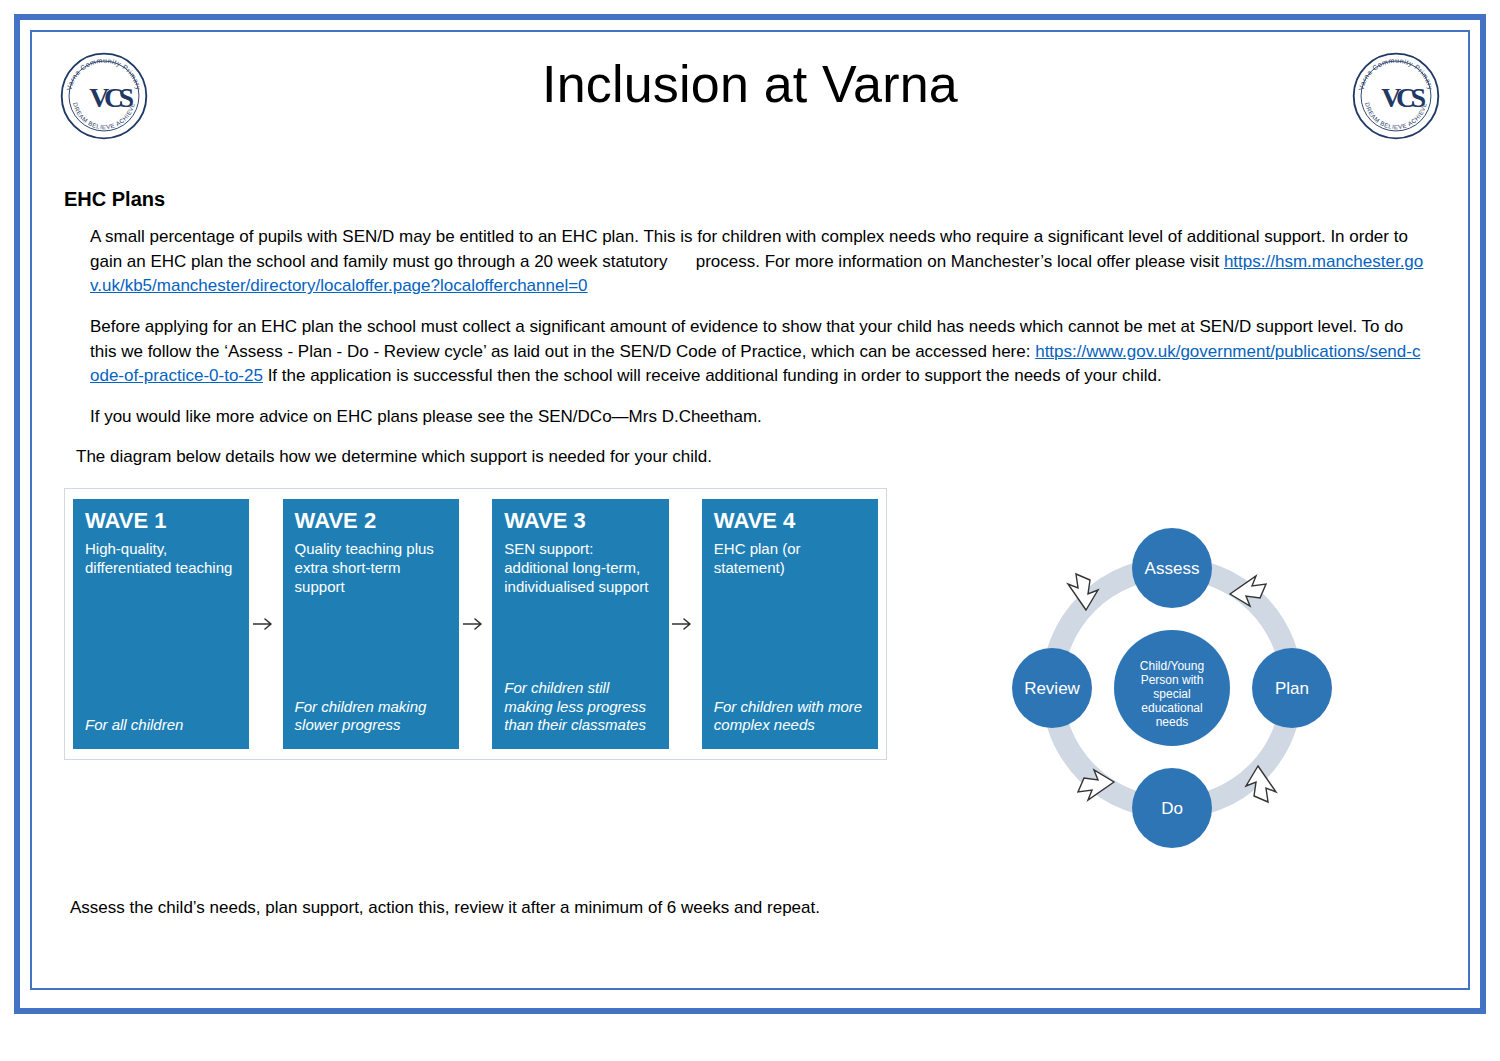Varna Community Primary DREAM BELIEVE ACHIEVE V C S
Inclusion at Varna
Varna Community Primary DREAM BELIEVE ACHIEVE V C S
EHC Plans
A small percentage of pupils with SEN/D may be entitled to an EHC plan. This is for children with complex needs who require a significant level of additional support. In order to gain an EHC plan the school and family must go through a 20 week statutory process. For more information on Manchester’s local offer please visit https://hsm.manchester.gov.uk/kb5/manchester/directory/localoffer.page?localofferchannel=0
Before applying for an EHC plan the school must collect a significant amount of evidence to show that your child has needs which cannot be met at SEN/D support level. To do this we follow the ‘Assess - Plan - Do - Review cycle’ as laid out in the SEN/D Code of Practice, which can be accessed here: https://www.gov.uk/government/publications/send-code-of-practice-0-to-25 If the application is successful then the school will receive additional funding in order to support the needs of your child.
If you would like more advice on EHC plans please see the SEN/DCo—Mrs D.Cheetham.
The diagram below details how we determine which support is needed for your child.
WAVE 1
High-quality, differentiated teaching
For all children
WAVE 2
Quality teaching plus extra short-term support
For children making slower progress
WAVE 3
SEN support: additional long-term, individualised support
For children still making less progress than their classmates
WAVE 4
EHC plan (or statement)
For children with more complex needs
Assess Plan Do Review Child/Young Person with special educational needs
Assess the child’s needs, plan support, action this, review it after a minimum of 6 weeks and repeat.